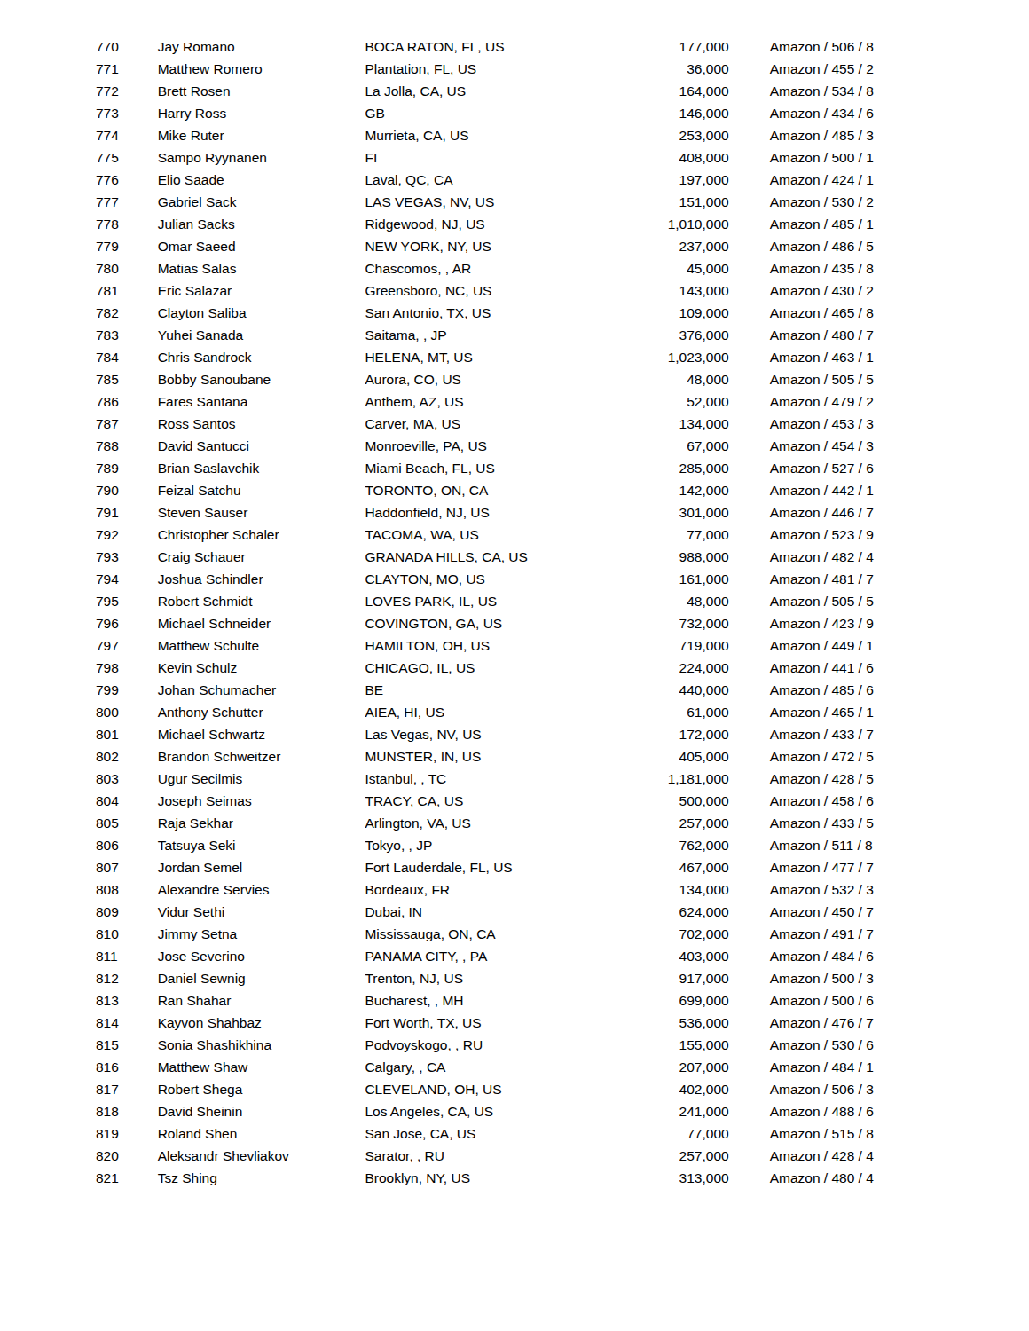| 770 | Jay Romano | BOCA RATON, FL, US | 177,000 | Amazon / 506 / 8 |
| 771 | Matthew Romero | Plantation, FL, US | 36,000 | Amazon / 455 / 2 |
| 772 | Brett Rosen | La Jolla, CA, US | 164,000 | Amazon / 534 / 8 |
| 773 | Harry Ross | GB | 146,000 | Amazon / 434 / 6 |
| 774 | Mike Ruter | Murrieta, CA, US | 253,000 | Amazon / 485 / 3 |
| 775 | Sampo Ryynanen | FI | 408,000 | Amazon / 500 / 1 |
| 776 | Elio Saade | Laval, QC, CA | 197,000 | Amazon / 424 / 1 |
| 777 | Gabriel Sack | LAS VEGAS, NV, US | 151,000 | Amazon / 530 / 2 |
| 778 | Julian Sacks | Ridgewood, NJ, US | 1,010,000 | Amazon / 485 / 1 |
| 779 | Omar Saeed | NEW YORK, NY, US | 237,000 | Amazon / 486 / 5 |
| 780 | Matias Salas | Chascomos, , AR | 45,000 | Amazon / 435 / 8 |
| 781 | Eric Salazar | Greensboro, NC, US | 143,000 | Amazon / 430 / 2 |
| 782 | Clayton Saliba | San Antonio, TX, US | 109,000 | Amazon / 465 / 8 |
| 783 | Yuhei Sanada | Saitama, , JP | 376,000 | Amazon / 480 / 7 |
| 784 | Chris Sandrock | HELENA, MT, US | 1,023,000 | Amazon / 463 / 1 |
| 785 | Bobby Sanoubane | Aurora, CO, US | 48,000 | Amazon / 505 / 5 |
| 786 | Fares Santana | Anthem, AZ, US | 52,000 | Amazon / 479 / 2 |
| 787 | Ross Santos | Carver, MA, US | 134,000 | Amazon / 453 / 3 |
| 788 | David Santucci | Monroeville, PA, US | 67,000 | Amazon / 454 / 3 |
| 789 | Brian Saslavchik | Miami Beach, FL, US | 285,000 | Amazon / 527 / 6 |
| 790 | Feizal Satchu | TORONTO, ON, CA | 142,000 | Amazon / 442 / 1 |
| 791 | Steven Sauser | Haddonfield, NJ, US | 301,000 | Amazon / 446 / 7 |
| 792 | Christopher Schaler | TACOMA, WA, US | 77,000 | Amazon / 523 / 9 |
| 793 | Craig Schauer | GRANADA HILLS, CA, US | 988,000 | Amazon / 482 / 4 |
| 794 | Joshua Schindler | CLAYTON, MO, US | 161,000 | Amazon / 481 / 7 |
| 795 | Robert Schmidt | LOVES PARK, IL, US | 48,000 | Amazon / 505 / 5 |
| 796 | Michael Schneider | COVINGTON, GA, US | 732,000 | Amazon / 423 / 9 |
| 797 | Matthew Schulte | HAMILTON, OH, US | 719,000 | Amazon / 449 / 1 |
| 798 | Kevin Schulz | CHICAGO, IL, US | 224,000 | Amazon / 441 / 6 |
| 799 | Johan Schumacher | BE | 440,000 | Amazon / 485 / 6 |
| 800 | Anthony Schutter | AIEA, HI, US | 61,000 | Amazon / 465 / 1 |
| 801 | Michael Schwartz | Las Vegas, NV, US | 172,000 | Amazon / 433 / 7 |
| 802 | Brandon Schweitzer | MUNSTER, IN, US | 405,000 | Amazon / 472 / 5 |
| 803 | Ugur Secilmis | Istanbul, , TC | 1,181,000 | Amazon / 428 / 5 |
| 804 | Joseph Seimas | TRACY, CA, US | 500,000 | Amazon / 458 / 6 |
| 805 | Raja Sekhar | Arlington, VA, US | 257,000 | Amazon / 433 / 5 |
| 806 | Tatsuya Seki | Tokyo, , JP | 762,000 | Amazon / 511 / 8 |
| 807 | Jordan Semel | Fort Lauderdale, FL, US | 467,000 | Amazon / 477 / 7 |
| 808 | Alexandre Servies | Bordeaux, FR | 134,000 | Amazon / 532 / 3 |
| 809 | Vidur Sethi | Dubai, IN | 624,000 | Amazon / 450 / 7 |
| 810 | Jimmy Setna | Mississauga, ON, CA | 702,000 | Amazon / 491 / 7 |
| 811 | Jose Severino | PANAMA CITY, , PA | 403,000 | Amazon / 484 / 6 |
| 812 | Daniel Sewnig | Trenton, NJ, US | 917,000 | Amazon / 500 / 3 |
| 813 | Ran Shahar | Bucharest, , MH | 699,000 | Amazon / 500 / 6 |
| 814 | Kayvon Shahbaz | Fort Worth, TX, US | 536,000 | Amazon / 476 / 7 |
| 815 | Sonia Shashikhina | Podvoyskogo, , RU | 155,000 | Amazon / 530 / 6 |
| 816 | Matthew Shaw | Calgary, , CA | 207,000 | Amazon / 484 / 1 |
| 817 | Robert Shega | CLEVELAND, OH, US | 402,000 | Amazon / 506 / 3 |
| 818 | David Sheinin | Los Angeles, CA, US | 241,000 | Amazon / 488 / 6 |
| 819 | Roland Shen | San Jose, CA, US | 77,000 | Amazon / 515 / 8 |
| 820 | Aleksandr Shevliakov | Sarator, , RU | 257,000 | Amazon / 428 / 4 |
| 821 | Tsz Shing | Brooklyn, NY, US | 313,000 | Amazon / 480 / 4 |